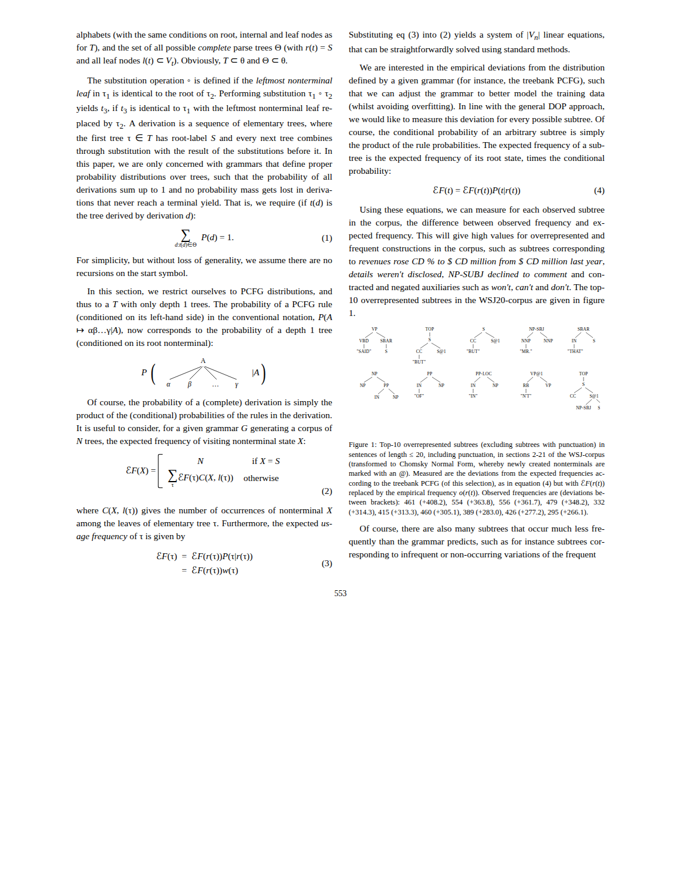alphabets (with the same conditions on root, internal and leaf nodes as for T), and the set of all possible complete parse trees Θ (with r(t) = S and all leaf nodes l(t) ⊂ Vt). Obviously, T ⊂ θ and Θ ⊂ θ.
The substitution operation ◦ is defined if the leftmost nonterminal leaf in τ1 is identical to the root of τ2. Performing substitution τ1 ◦ τ2 yields t3, if t3 is identical to τ1 with the leftmost nonterminal leaf replaced by τ2. A derivation is a sequence of elementary trees, where the first tree τ ∈ T has root-label S and every next tree combines through substitution with the result of the substitutions before it. In this paper, we are only concerned with grammars that define proper probability distributions over trees, such that the probability of all derivations sum up to 1 and no probability mass gets lost in derivations that never reach a terminal yield. That is, we require (if t(d) is the tree derived by derivation d):
∑d:t(d)∈Θ P(d) = 1. (1)
For simplicity, but without loss of generality, we assume there are no recursions on the start symbol.
In this section, we restrict ourselves to PCFG distributions, and thus to a T with only depth 1 trees. The probability of a PCFG rule (conditioned on its left-hand side) in the conventional notation, P(A ↦ αβ…γ|A), now corresponds to the probability of a depth 1 tree (conditioned on its root nonterminal):
P ( A α β … γ |A)
Of course, the probability of a (complete) derivation is simply the product of the (conditional) probabilities of the rules in the derivation. It is useful to consider, for a given grammar G generating a corpus of N trees, the expected frequency of visiting nonterminal state X:
ℰF(X) =
| N | if X = S |
| ∑ τ ℰ F (τ) C ( X , l (τ)) | otherwise |
(2)
where C(X, l(τ)) gives the number of occurrences of nonterminal X among the leaves of elementary tree τ. Furthermore, the expected usage frequency of τ is given by
| ℰ F (τ) | = | ℰ F ( r (τ)) P (τ/ r (τ)) |
| | = | ℰ F ( r (τ)) w (τ) |
(3)
Substituting eq (3) into (2) yields a system of |Vn| linear equations, that can be straightforwardly solved using standard methods.
We are interested in the empirical deviations from the distribution defined by a given grammar (for instance, the treebank PCFG), such that we can adjust the grammar to better model the training data (whilst avoiding overfitting). In line with the general DOP approach, we would like to measure this deviation for every possible subtree. Of course, the conditional probability of an arbitrary subtree is simply the product of the rule probabilities. The expected frequency of a subtree is the expected frequency of its root state, times the conditional probability:
ℰF(t) = ℰF(r(t))P(t|r(t)) (4)
Using these equations, we can measure for each observed subtree in the corpus, the difference between observed frequency and expected frequency. This will give high values for overrepresented and frequent constructions in the corpus, such as subtrees corresponding to revenues rose CD % to $ CD million from $ CD million last year, details weren't disclosed, NP-SUBJ declined to comment and contracted and negated auxiliaries such as won't, can't and don't. The top-10 overrepresented subtrees in the WSJ20-corpus are given in figure 1.
VP VBD SBAR "SAID" S TOP S CC S@1 "BUT" S CC S@1 "BUT" NP-SBJ NNP NNP "MR." SBAR IN S "THAT" NP NP PP IN NP PP IN NP "OF" PP-LOC IN NP "IN" VP@1 RB VP "N'T" TOP S CC S@1 NP-SBJ S@2
Figure 1: Top-10 overrepresented subtrees (excluding subtrees with punctuation) in sentences of length ≤ 20, including punctuation, in sections 2-21 of the WSJ-corpus (transformed to Chomsky Normal Form, whereby newly created nonterminals are marked with an @). Measured are the deviations from the expected frequencies according to the treebank PCFG (of this selection), as in equation (4) but with ℰF(r(t)) replaced by the empirical frequency o(r(t)). Observed frequencies are (deviations between brackets): 461 (+408.2), 554 (+363.8), 556 (+361.7), 479 (+348.2), 332 (+314.3), 415 (+313.3), 460 (+305.1), 389 (+283.0), 426 (+277.2), 295 (+266.1).
Of course, there are also many subtrees that occur much less frequently than the grammar predicts, such as for instance subtrees corresponding to infrequent or non-occurring variations of the frequent
553